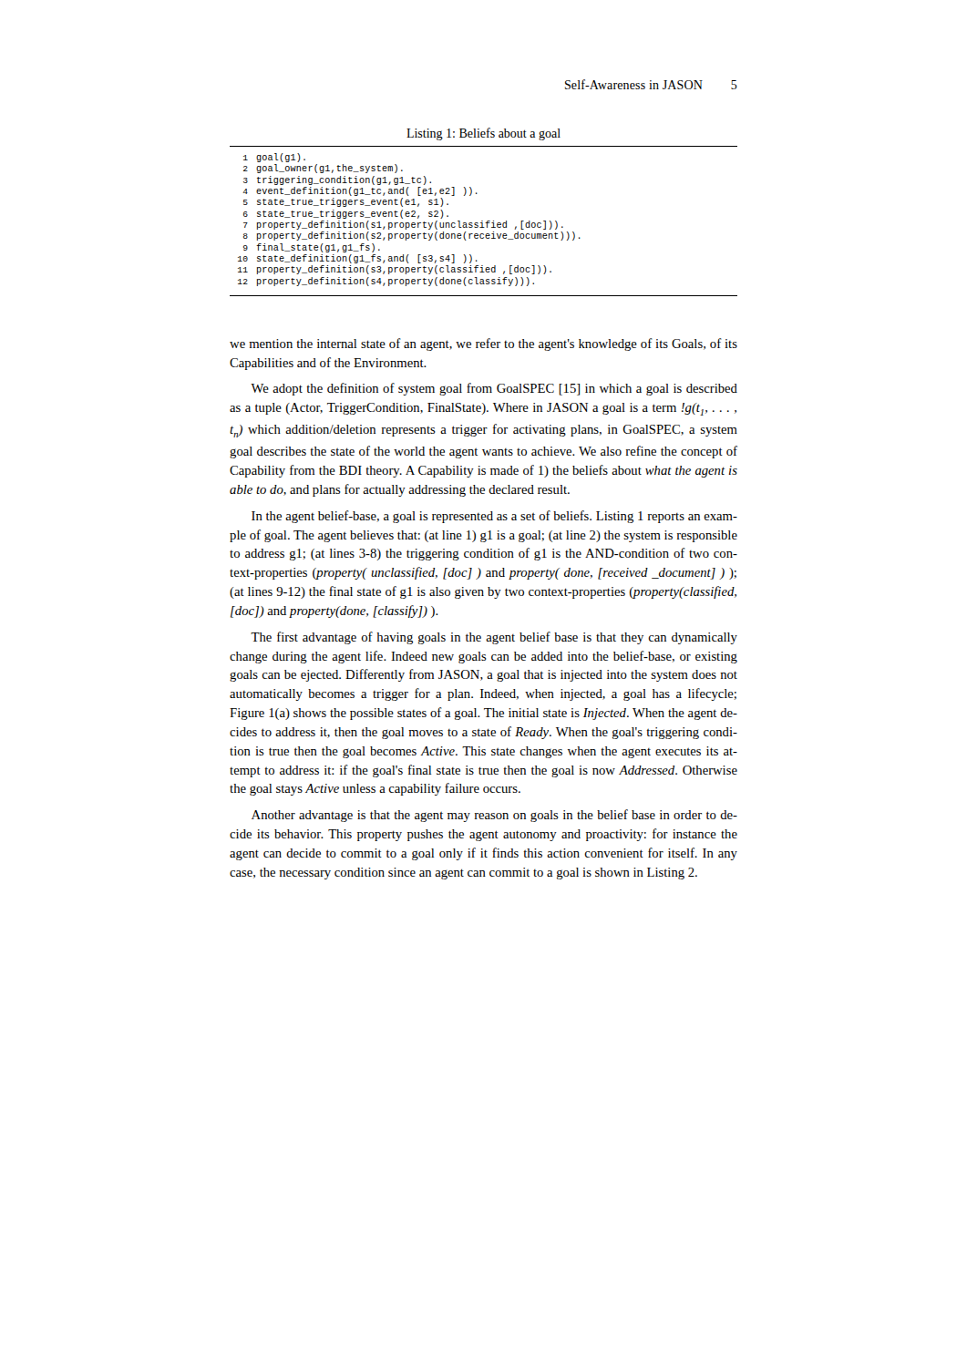Self-Awareness in JASON 5
Listing 1: Beliefs about a goal
1goal(g1).
2goal_owner(g1,the_system).
3triggering_condition(g1,g1_tc).
4event_definition(g1_tc,and( [e1,e2] )).
5state_true_triggers_event(e1, s1).
6state_true_triggers_event(e2, s2).
7property_definition(s1,property(unclassified ,[doc])).
8property_definition(s2,property(done(receive_document))).
9final_state(g1,g1_fs).
10state_definition(g1_fs,and( [s3,s4] )).
11property_definition(s3,property(classified ,[doc])).
12property_definition(s4,property(done(classify))).
we mention the internal state of an agent, we refer to the agent's knowledge of its Goals, of its Capabilities and of the Environment.
We adopt the definition of system goal from GoalSPEC [15] in which a goal is described as a tuple (Actor, TriggerCondition, FinalState). Where in JASON a goal is a term !g(t1, . . . , tn) which addition/deletion represents a trigger for activating plans, in GoalSPEC, a system goal describes the state of the world the agent wants to achieve. We also refine the concept of Capability from the BDI theory. A Capability is made of 1) the beliefs about what the agent is able to do, and plans for actually addressing the declared result.
In the agent belief-base, a goal is represented as a set of beliefs. Listing 1 reports an example of goal. The agent believes that: (at line 1) g1 is a goal; (at line 2) the system is responsible to address g1; (at lines 3-8) the triggering condition of g1 is the AND-condition of two context-properties (property( unclassified, [doc] ) and property( done, [received _document] ) ); (at lines 9-12) the final state of g1 is also given by two context-properties (property(classified, [doc]) and property(done, [classify]) ).
The first advantage of having goals in the agent belief base is that they can dynamically change during the agent life. Indeed new goals can be added into the belief-base, or existing goals can be ejected. Differently from JASON, a goal that is injected into the system does not automatically becomes a trigger for a plan. Indeed, when injected, a goal has a lifecycle; Figure 1(a) shows the possible states of a goal. The initial state is Injected. When the agent decides to address it, then the goal moves to a state of Ready. When the goal's triggering condition is true then the goal becomes Active. This state changes when the agent executes its attempt to address it: if the goal's final state is true then the goal is now Addressed. Otherwise the goal stays Active unless a capability failure occurs.
Another advantage is that the agent may reason on goals in the belief base in order to decide its behavior. This property pushes the agent autonomy and proactivity: for instance the agent can decide to commit to a goal only if it finds this action convenient for itself. In any case, the necessary condition since an agent can commit to a goal is shown in Listing 2.